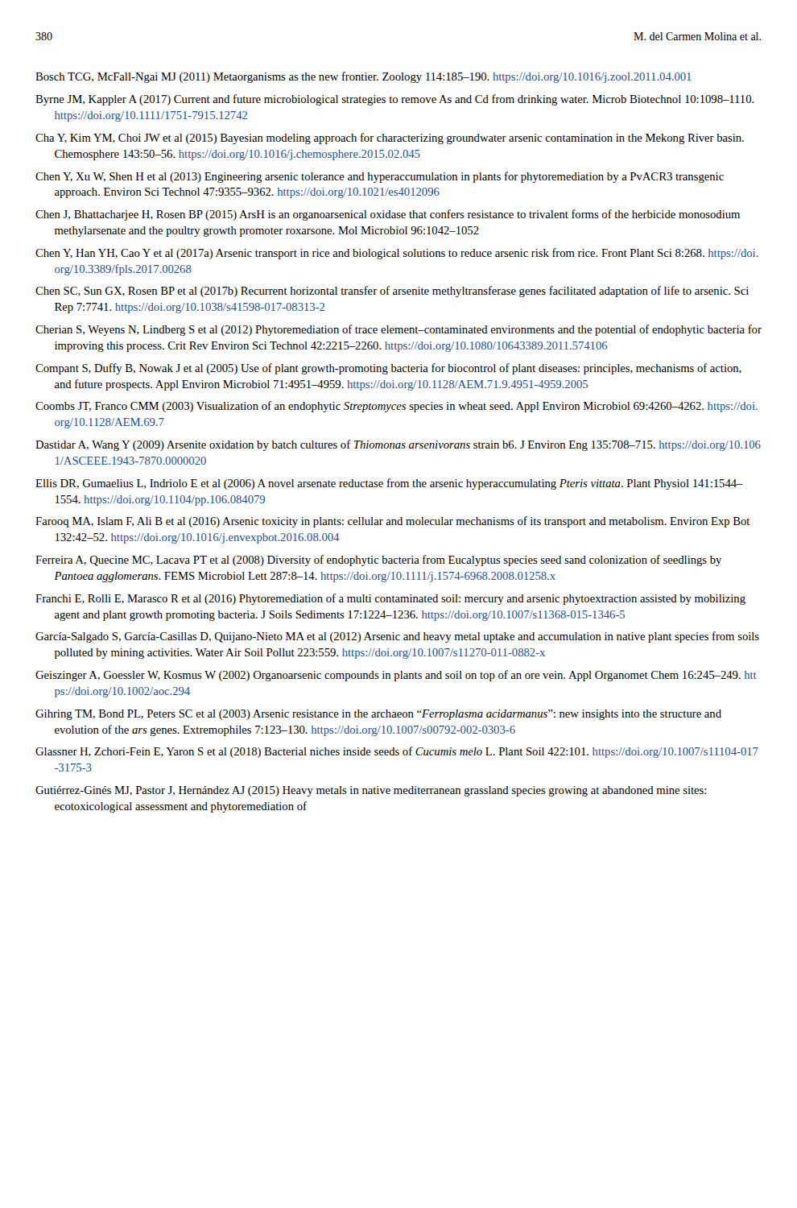380 M. del Carmen Molina et al.
Bosch TCG, McFall-Ngai MJ (2011) Metaorganisms as the new frontier. Zoology 114:185–190. https://doi.org/10.1016/j.zool.2011.04.001
Byrne JM, Kappler A (2017) Current and future microbiological strategies to remove As and Cd from drinking water. Microb Biotechnol 10:1098–1110. https://doi.org/10.1111/1751-7915.12742
Cha Y, Kim YM, Choi JW et al (2015) Bayesian modeling approach for characterizing groundwater arsenic contamination in the Mekong River basin. Chemosphere 143:50–56. https://doi.org/10.1016/j.chemosphere.2015.02.045
Chen Y, Xu W, Shen H et al (2013) Engineering arsenic tolerance and hyperaccumulation in plants for phytoremediation by a PvACR3 transgenic approach. Environ Sci Technol 47:9355–9362. https://doi.org/10.1021/es4012096
Chen J, Bhattacharjee H, Rosen BP (2015) ArsH is an organoarsenical oxidase that confers resistance to trivalent forms of the herbicide monosodium methylarsenate and the poultry growth promoter roxarsone. Mol Microbiol 96:1042–1052
Chen Y, Han YH, Cao Y et al (2017a) Arsenic transport in rice and biological solutions to reduce arsenic risk from rice. Front Plant Sci 8:268. https://doi.org/10.3389/fpls.2017.00268
Chen SC, Sun GX, Rosen BP et al (2017b) Recurrent horizontal transfer of arsenite methyltransferase genes facilitated adaptation of life to arsenic. Sci Rep 7:7741. https://doi.org/10.1038/s41598-017-08313-2
Cherian S, Weyens N, Lindberg S et al (2012) Phytoremediation of trace element–contaminated environments and the potential of endophytic bacteria for improving this process. Crit Rev Environ Sci Technol 42:2215–2260. https://doi.org/10.1080/10643389.2011.574106
Compant S, Duffy B, Nowak J et al (2005) Use of plant growth-promoting bacteria for biocontrol of plant diseases: principles, mechanisms of action, and future prospects. Appl Environ Microbiol 71:4951–4959. https://doi.org/10.1128/AEM.71.9.4951-4959.2005
Coombs JT, Franco CMM (2003) Visualization of an endophytic Streptomyces species in wheat seed. Appl Environ Microbiol 69:4260–4262. https://doi.org/10.1128/AEM.69.7
Dastidar A, Wang Y (2009) Arsenite oxidation by batch cultures of Thiomonas arsenivorans strain b6. J Environ Eng 135:708–715. https://doi.org/10.1061/ASCEEE.1943-7870.0000020
Ellis DR, Gumaelius L, Indriolo E et al (2006) A novel arsenate reductase from the arsenic hyperaccumulating Pteris vittata. Plant Physiol 141:1544–1554. https://doi.org/10.1104/pp.106.084079
Farooq MA, Islam F, Ali B et al (2016) Arsenic toxicity in plants: cellular and molecular mechanisms of its transport and metabolism. Environ Exp Bot 132:42–52. https://doi.org/10.1016/j.envexpbot.2016.08.004
Ferreira A, Quecine MC, Lacava PT et al (2008) Diversity of endophytic bacteria from Eucalyptus species seed sand colonization of seedlings by Pantoea agglomerans. FEMS Microbiol Lett 287:8–14. https://doi.org/10.1111/j.1574-6968.2008.01258.x
Franchi E, Rolli E, Marasco R et al (2016) Phytoremediation of a multi contaminated soil: mercury and arsenic phytoextraction assisted by mobilizing agent and plant growth promoting bacteria. J Soils Sediments 17:1224–1236. https://doi.org/10.1007/s11368-015-1346-5
García-Salgado S, García-Casillas D, Quijano-Nieto MA et al (2012) Arsenic and heavy metal uptake and accumulation in native plant species from soils polluted by mining activities. Water Air Soil Pollut 223:559. https://doi.org/10.1007/s11270-011-0882-x
Geiszinger A, Goessler W, Kosmus W (2002) Organoarsenic compounds in plants and soil on top of an ore vein. Appl Organomet Chem 16:245–249. https://doi.org/10.1002/aoc.294
Gihring TM, Bond PL, Peters SC et al (2003) Arsenic resistance in the archaeon “Ferroplasma acidarmanus”: new insights into the structure and evolution of the ars genes. Extremophiles 7:123–130. https://doi.org/10.1007/s00792-002-0303-6
Glassner H, Zchori-Fein E, Yaron S et al (2018) Bacterial niches inside seeds of Cucumis melo L. Plant Soil 422:101. https://doi.org/10.1007/s11104-017-3175-3
Gutiérrez-Ginés MJ, Pastor J, Hernández AJ (2015) Heavy metals in native mediterranean grassland species growing at abandoned mine sites: ecotoxicological assessment and phytoremediation of